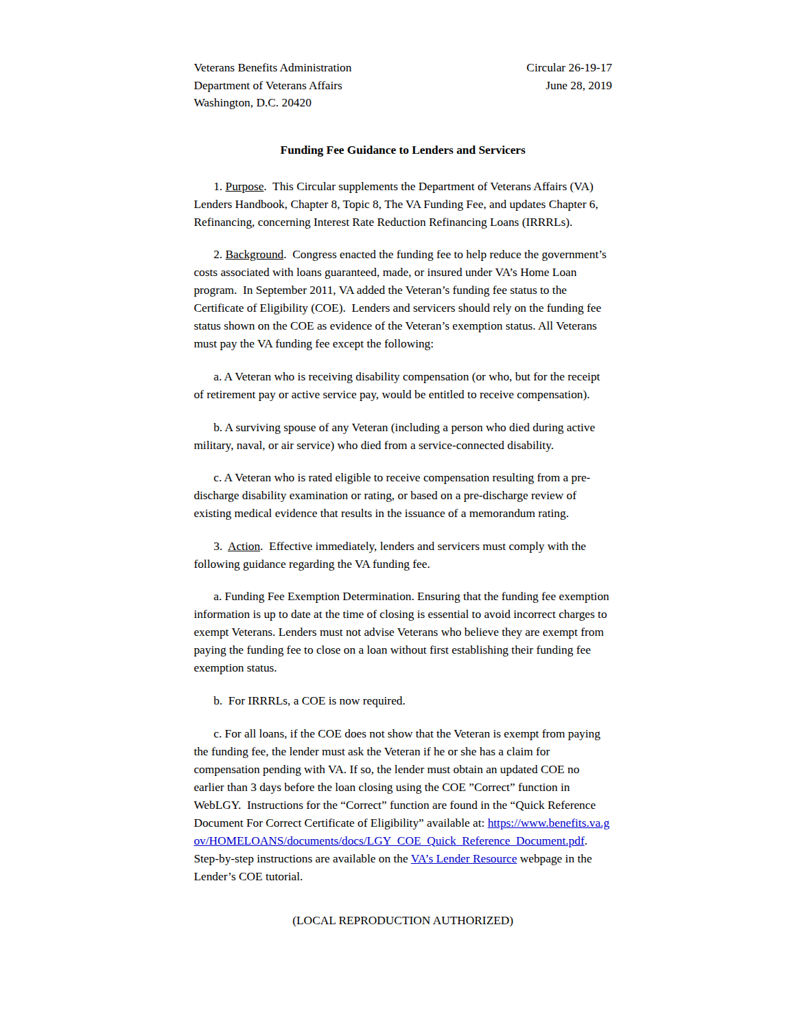| Veterans Benefits Administration | Circular 26-19-17 |
| Department of Veterans Affairs | June 28, 2019 |
| Washington, D.C. 20420 | |
Funding Fee Guidance to Lenders and Servicers
1. Purpose. This Circular supplements the Department of Veterans Affairs (VA) Lenders Handbook, Chapter 8, Topic 8, The VA Funding Fee, and updates Chapter 6, Refinancing, concerning Interest Rate Reduction Refinancing Loans (IRRRLs).
2. Background. Congress enacted the funding fee to help reduce the government’s costs associated with loans guaranteed, made, or insured under VA’s Home Loan program. In September 2011, VA added the Veteran’s funding fee status to the Certificate of Eligibility (COE). Lenders and servicers should rely on the funding fee status shown on the COE as evidence of the Veteran’s exemption status. All Veterans must pay the VA funding fee except the following:
a. A Veteran who is receiving disability compensation (or who, but for the receipt of retirement pay or active service pay, would be entitled to receive compensation).
b. A surviving spouse of any Veteran (including a person who died during active military, naval, or air service) who died from a service-connected disability.
c. A Veteran who is rated eligible to receive compensation resulting from a pre-discharge disability examination or rating, or based on a pre-discharge review of existing medical evidence that results in the issuance of a memorandum rating.
3. Action. Effective immediately, lenders and servicers must comply with the following guidance regarding the VA funding fee.
a. Funding Fee Exemption Determination. Ensuring that the funding fee exemption information is up to date at the time of closing is essential to avoid incorrect charges to exempt Veterans. Lenders must not advise Veterans who believe they are exempt from paying the funding fee to close on a loan without first establishing their funding fee exemption status.
b. For IRRRLs, a COE is now required.
c. For all loans, if the COE does not show that the Veteran is exempt from paying the funding fee, the lender must ask the Veteran if he or she has a claim for compensation pending with VA. If so, the lender must obtain an updated COE no earlier than 3 days before the loan closing using the COE ”Correct” function in WebLGY. Instructions for the “Correct” function are found in the “Quick Reference Document For Correct Certificate of Eligibility” available at: https://www.benefits.va.gov/HOMELOANS/documents/docs/LGY_COE_Quick_Reference_Document.pdf. Step-by-step instructions are available on the VA’s Lender Resource webpage in the Lender’s COE tutorial.
(LOCAL REPRODUCTION AUTHORIZED)